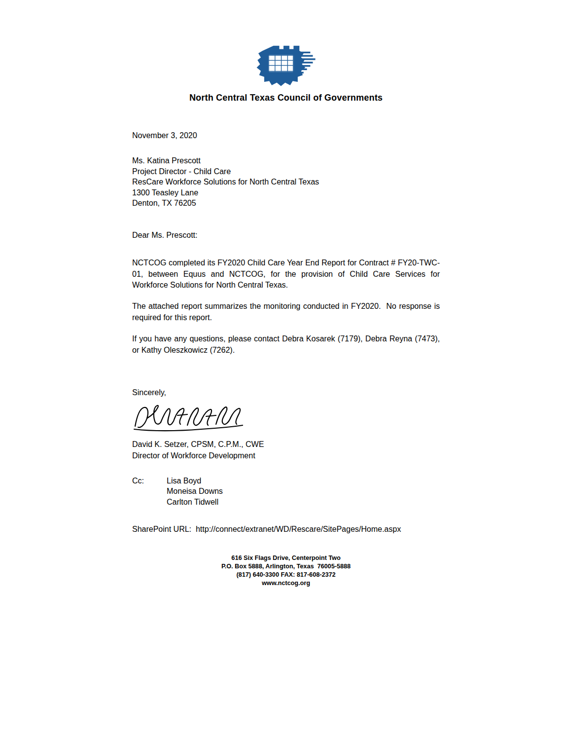North Central Texas Council of Governments
November 3, 2020
Ms. Katina Prescott
Project Director - Child Care
ResCare Workforce Solutions for North Central Texas
1300 Teasley Lane
Denton, TX 76205
Dear Ms. Prescott:
NCTCOG completed its FY2020 Child Care Year End Report for Contract # FY20-TWC-01, between Equus and NCTCOG, for the provision of Child Care Services for Workforce Solutions for North Central Texas.
The attached report summarizes the monitoring conducted in FY2020. No response is required for this report.
If you have any questions, please contact Debra Kosarek (7179), Debra Reyna (7473), or Kathy Oleszkowicz (7262).
Sincerely,
David K. Setzer, CPSM, C.P.M., CWE
Director of Workforce Development
Cc: Lisa Boyd
Moneisa Downs
Carlton Tidwell
SharePoint URL: http://connect/extranet/WD/Rescare/SitePages/Home.aspx
616 Six Flags Drive, Centerpoint Two
P.O. Box 5888, Arlington, Texas 76005-5888
(817) 640-3300 FAX: 817-608-2372
www.nctcog.org